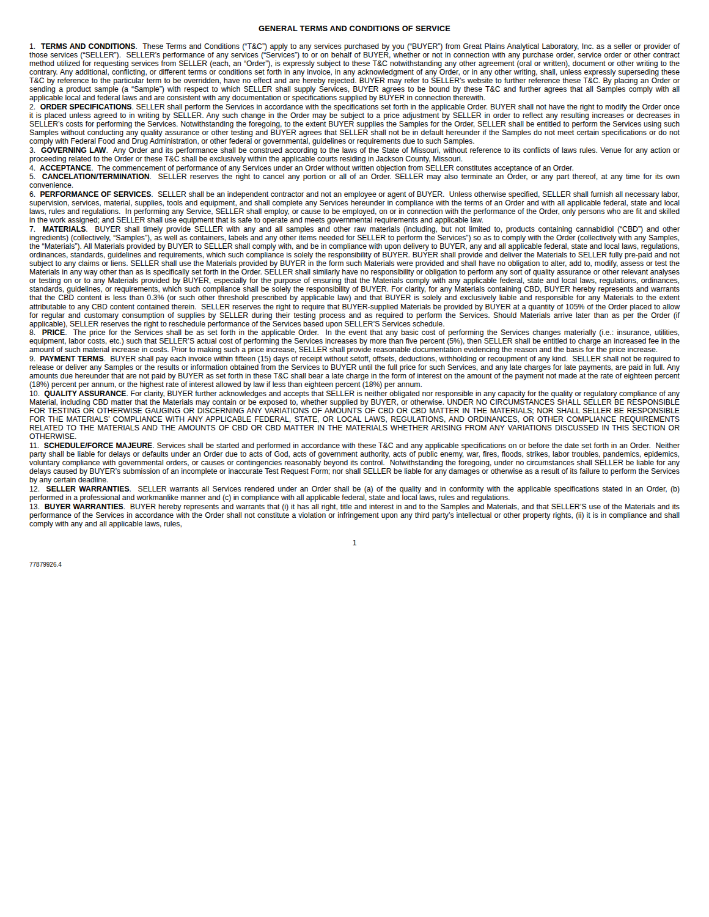GENERAL TERMS AND CONDITIONS OF SERVICE
TERMS AND CONDITIONS. These Terms and Conditions (“T&C”) apply to any services purchased by you (“BUYER”) from Great Plains Analytical Laboratory, Inc. as a seller or provider of those services (“SELLER”). SELLER’s performance of any services (“Services”) to or on behalf of BUYER, whether or not in connection with any purchase order, service order or other contract method utilized for requesting services from SELLER (each, an “Order”), is expressly subject to these T&C notwithstanding any other agreement (oral or written), document or other writing to the contrary. Any additional, conflicting, or different terms or conditions set forth in any invoice, in any acknowledgment of any Order, or in any other writing, shall, unless expressly superseding these T&C by reference to the particular term to be overridden, have no effect and are hereby rejected. BUYER may refer to SELLER’s website to further reference these T&C. By placing an Order or sending a product sample (a “Sample”) with respect to which SELLER shall supply Services, BUYER agrees to be bound by these T&C and further agrees that all Samples comply with all applicable local and federal laws and are consistent with any documentation or specifications supplied by BUYER in connection therewith.
ORDER SPECIFICATIONS. SELLER shall perform the Services in accordance with the specifications set forth in the applicable Order. BUYER shall not have the right to modify the Order once it is placed unless agreed to in writing by SELLER. Any such change in the Order may be subject to a price adjustment by SELLER in order to reflect any resulting increases or decreases in SELLER’s costs for performing the Services. Notwithstanding the foregoing, to the extent BUYER supplies the Samples for the Order, SELLER shall be entitled to perform the Services using such Samples without conducting any quality assurance or other testing and BUYER agrees that SELLER shall not be in default hereunder if the Samples do not meet certain specifications or do not comply with Federal Food and Drug Administration, or other federal or governmental, guidelines or requirements due to such Samples.
GOVERNING LAW. Any Order and its performance shall be construed according to the laws of the State of Missouri, without reference to its conflicts of laws rules. Venue for any action or proceeding related to the Order or these T&C shall be exclusively within the applicable courts residing in Jackson County, Missouri.
ACCEPTANCE. The commencement of performance of any Services under an Order without written objection from SELLER constitutes acceptance of an Order.
CANCELATION/TERMINATION. SELLER reserves the right to cancel any portion or all of an Order. SELLER may also terminate an Order, or any part thereof, at any time for its own convenience.
PERFORMANCE OF SERVICES. SELLER shall be an independent contractor and not an employee or agent of BUYER. Unless otherwise specified, SELLER shall furnish all necessary labor, supervision, services, material, supplies, tools and equipment, and shall complete any Services hereunder in compliance with the terms of an Order and with all applicable federal, state and local laws, rules and regulations. In performing any Service, SELLER shall employ, or cause to be employed, on or in connection with the performance of the Order, only persons who are fit and skilled in the work assigned; and SELLER shall use equipment that is safe to operate and meets governmental requirements and applicable law.
MATERIALS. BUYER shall timely provide SELLER with any and all samples and other raw materials (including, but not limited to, products containing cannabidiol (“CBD”) and other ingredients) (collectively, “Samples”), as well as containers, labels and any other items needed for SELLER to perform the Services”) so as to comply with the Order (collectively with any Samples, the “Materials”). All Materials provided by BUYER to SELLER shall comply with, and be in compliance with upon delivery to BUYER, any and all applicable federal, state and local laws, regulations, ordinances, standards, guidelines and requirements, which such compliance is solely the responsibility of BUYER. BUYER shall provide and deliver the Materials to SELLER fully pre-paid and not subject to any claims or liens. SELLER shall use the Materials provided by BUYER in the form such Materials were provided and shall have no obligation to alter, add to, modify, assess or test the Materials in any way other than as is specifically set forth in the Order. SELLER shall similarly have no responsibility or obligation to perform any sort of quality assurance or other relevant analyses or testing on or to any Materials provided by BUYER, especially for the purpose of ensuring that the Materials comply with any applicable federal, state and local laws, regulations, ordinances, standards, guidelines, or requirements, which such compliance shall be solely the responsibility of BUYER. For clarity, for any Materials containing CBD, BUYER hereby represents and warrants that the CBD content is less than 0.3% (or such other threshold prescribed by applicable law) and that BUYER is solely and exclusively liable and responsible for any Materials to the extent attributable to any CBD content contained therein. SELLER reserves the right to require that BUYER-supplied Materials be provided by BUYER at a quantity of 105% of the Order placed to allow for regular and customary consumption of supplies by SELLER during their testing process and as required to perform the Services. Should Materials arrive later than as per the Order (if applicable), SELLER reserves the right to reschedule performance of the Services based upon SELLER’S Services schedule.
PRICE. The price for the Services shall be as set forth in the applicable Order. In the event that any basic cost of performing the Services changes materially (i.e.: insurance, utilities, equipment, labor costs, etc.) such that SELLER’S actual cost of performing the Services increases by more than five percent (5%), then SELLER shall be entitled to charge an increased fee in the amount of such material increase in costs. Prior to making such a price increase, SELLER shall provide reasonable documentation evidencing the reason and the basis for the price increase.
PAYMENT TERMS. BUYER shall pay each invoice within fifteen (15) days of receipt without setoff, offsets, deductions, withholding or recoupment of any kind. SELLER shall not be required to release or deliver any Samples or the results or information obtained from the Services to BUYER until the full price for such Services, and any late charges for late payments, are paid in full. Any amounts due hereunder that are not paid by BUYER as set forth in these T&C shall bear a late charge in the form of interest on the amount of the payment not made at the rate of eighteen percent (18%) percent per annum, or the highest rate of interest allowed by law if less than eighteen percent (18%) per annum.
QUALITY ASSURANCE. For clarity, BUYER further acknowledges and accepts that SELLER is neither obligated nor responsible in any capacity for the quality or regulatory compliance of any Material, including CBD matter that the Materials may contain or be exposed to, whether supplied by BUYER, or otherwise. UNDER NO CIRCUMSTANCES SHALL SELLER BE RESPONSIBLE FOR TESTING OR OTHERWISE GAUGING OR DISCERNING ANY VARIATIONS OF AMOUNTS OF CBD OR CBD MATTER IN THE MATERIALS; NOR SHALL SELLER BE RESPONSIBLE FOR THE MATERIALS’ COMPLIANCE WITH ANY APPLICABLE FEDERAL, STATE, OR LOCAL LAWS, REGULATIONS, AND ORDINANCES, OR OTHER COMPLIANCE REQUIREMENTS RELATED TO THE MATERIALS AND THE AMOUNTS OF CBD OR CBD MATTER IN THE MATERIALS WHETHER ARISING FROM ANY VARIATIONS DISCUSSED IN THIS SECTION OR OTHERWISE.
SCHEDULE/FORCE MAJEURE. Services shall be started and performed in accordance with these T&C and any applicable specifications on or before the date set forth in an Order. Neither party shall be liable for delays or defaults under an Order due to acts of God, acts of government authority, acts of public enemy, war, fires, floods, strikes, labor troubles, pandemics, epidemics, voluntary compliance with governmental orders, or causes or contingencies reasonably beyond its control. Notwithstanding the foregoing, under no circumstances shall SELLER be liable for any delays caused by BUYER’s submission of an incomplete or inaccurate Test Request Form; nor shall SELLER be liable for any damages or otherwise as a result of its failure to perform the Services by any certain deadline.
SELLER WARRANTIES. SELLER warrants all Services rendered under an Order shall be (a) of the quality and in conformity with the applicable specifications stated in an Order, (b) performed in a professional and workmanlike manner and (c) in compliance with all applicable federal, state and local laws, rules and regulations.
BUYER WARRANTIES. BUYER hereby represents and warrants that (i) it has all right, title and interest in and to the Samples and Materials, and that SELLER’S use of the Materials and its performance of the Services in accordance with the Order shall not constitute a violation or infringement upon any third party’s intellectual or other property rights, (ii) it is in compliance and shall comply with any and all applicable laws, rules,
1
77879926.4